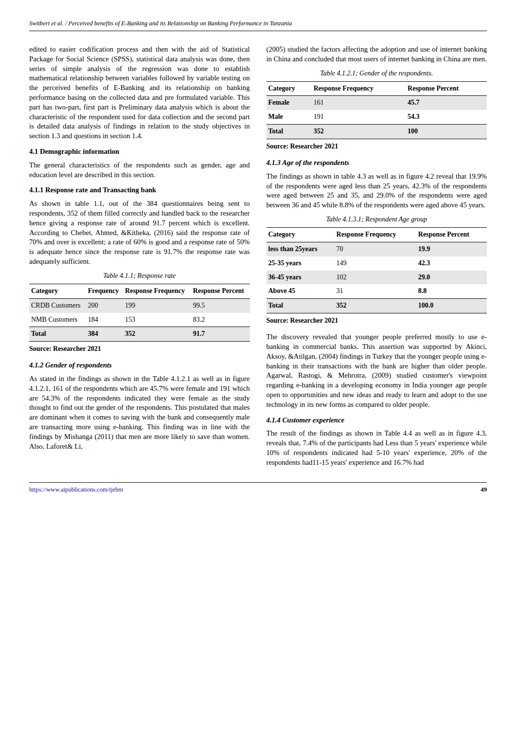Switbert et al. / Perceived benefits of E-Banking and its Relationship on Banking Performance in Tanzania
edited to easier codification process and then with the aid of Statistical Package for Social Science (SPSS), statistical data analysis was done, then series of simple analysis of the regression was done to establish mathematical relationship between variables followed by variable testing on the perceived benefits of E-Banking and its relationship on banking performance basing on the collected data and pre formulated variable. This part has two-part, first part is Preliminary data analysis which is about the characteristic of the respondent used for data collection and the second part is detailed data analysis of findings in relation to the study objectives in section 1.3 and questions in section 1.4.
4.1 Demographic information
The general characteristics of the respondents such as gender, age and education level are described in this section.
4.1.1 Response rate and Transacting bank
As shown in table 1.1, out of the 384 questionnaires being sent to respondents, 352 of them filled correctly and handled back to the researcher hence giving a response rate of around 91.7 percent which is excellent. According to Chebet, Ahmed, &Kitheka, (2016) said the response rate of 70% and over is excellent; a rate of 60% is good and a response rate of 50% is adequate hence since the response rate is 91.7% the response rate was adequately sufficient.
Table 4.1.1; Response rate
| Category | Frequency | Response Frequency | Response Percent |
| --- | --- | --- | --- |
| CRDB Customers | 200 | 199 | 99.5 |
| NMB Customers | 184 | 153 | 83.2 |
| Total | 384 | 352 | 91.7 |
Source: Researcher 2021
4.1.2 Gender of respondents
As stated in the findings as shown in the Table 4.1.2.1 as well as in figure 4.1.2.1, 161 of the respondents which are 45.7% were female and 191 which are 54.3% of the respondents indicated they were female as the study thought to find out the gender of the respondents. This postulated that males are dominant when it comes to saving with the bank and consequently male are transacting more using e-banking. This finding was in line with the findings by Mishanga (2011) that men are more likely to save than women. Also, Laforet& Li,
(2005) studied the factors affecting the adoption and use of internet banking in China and concluded that most users of internet banking in China are men.
Table 4.1.2.1; Gender of the respondents.
| Category | Response Frequency | Response Percent |
| --- | --- | --- |
| Female | 161 | 45.7 |
| Male | 191 | 54.3 |
| Total | 352 | 100 |
Source: Researcher 2021
4.1.3 Age of the respondents
The findings as shown in table 4.3 as well as in figure 4.2 reveal that 19.9% of the respondents were aged less than 25 years, 42.3% of the respondents were aged between 25 and 35, and 29.0% of the respondents were aged between 36 and 45 while 8.8% of the respondents were aged above 45 years.
Table 4.1.3.1; Respondent Age group
| Category | Response Frequency | Response Percent |
| --- | --- | --- |
| less than 25years | 70 | 19.9 |
| 25-35 years | 149 | 42.3 |
| 36-45 years | 102 | 29.0 |
| Above 45 | 31 | 8.8 |
| Total | 352 | 100.0 |
Source: Researcher 2021
The discovery revealed that younger people preferred mostly to use e-banking in commercial banks. This assertion was supported by Akinci, Aksoy, &Atilgan, (2004) findings in Turkey that the younger people using e-banking in their transactions with the bank are higher than older people. Agarwal, Rastogi, & Mehrotra, (2009) studied customer's viewpoint regarding e-banking in a developing economy in India younger age people open to opportunities and new ideas and ready to learn and adopt to the use technology in its new forms as compared to older people.
4.1.4 Customer experience
The result of the findings as shown in Table 4.4 as well as in figure 4.3, reveals that, 7.4% of the participants had Less than 5 years' experience while 10% of respondents indicated had 5-10 years' experience, 20% of the respondents had11-15 years' experience and 16.7% had
https://www.aipublications.com/ijebm 49